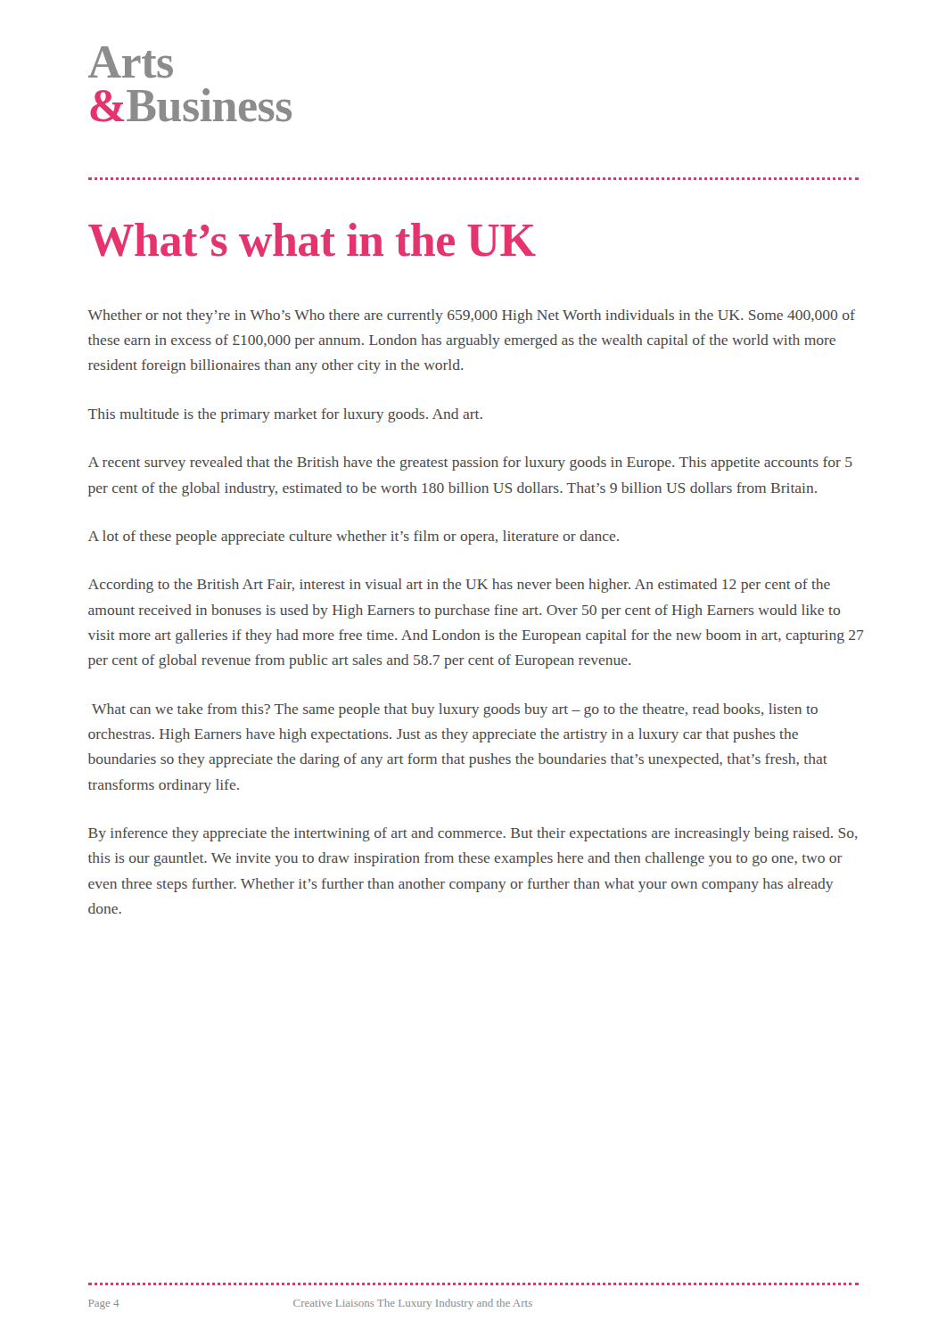Arts
&Business
What’s what in the UK
Whether or not they’re in Who’s Who there are currently 659,000 High Net Worth individuals in the UK. Some 400,000 of these earn in excess of £100,000 per annum. London has arguably emerged as the wealth capital of the world with more resident foreign billionaires than any other city in the world.
This multitude is the primary market for luxury goods. And art.
A recent survey revealed that the British have the greatest passion for luxury goods in Europe. This appetite accounts for 5 per cent of the global industry, estimated to be worth 180 billion US dollars. That’s 9 billion US dollars from Britain.
A lot of these people appreciate culture whether it’s film or opera, literature or dance.
According to the British Art Fair, interest in visual art in the UK has never been higher. An estimated 12 per cent of the amount received in bonuses is used by High Earners to purchase fine art. Over 50 per cent of High Earners would like to visit more art galleries if they had more free time. And London is the European capital for the new boom in art, capturing 27 per cent of global revenue from public art sales and 58.7 per cent of European revenue.
What can we take from this? The same people that buy luxury goods buy art – go to the theatre, read books, listen to orchestras. High Earners have high expectations. Just as they appreciate the artistry in a luxury car that pushes the boundaries so they appreciate the daring of any art form that pushes the boundaries that’s unexpected, that’s fresh, that transforms ordinary life.
By inference they appreciate the intertwining of art and commerce. But their expectations are increasingly being raised. So, this is our gauntlet. We invite you to draw inspiration from these examples here and then challenge you to go one, two or even three steps further. Whether it’s further than another company or further than what your own company has already done.
Page 4 Creative Liaisons The Luxury Industry and the Arts